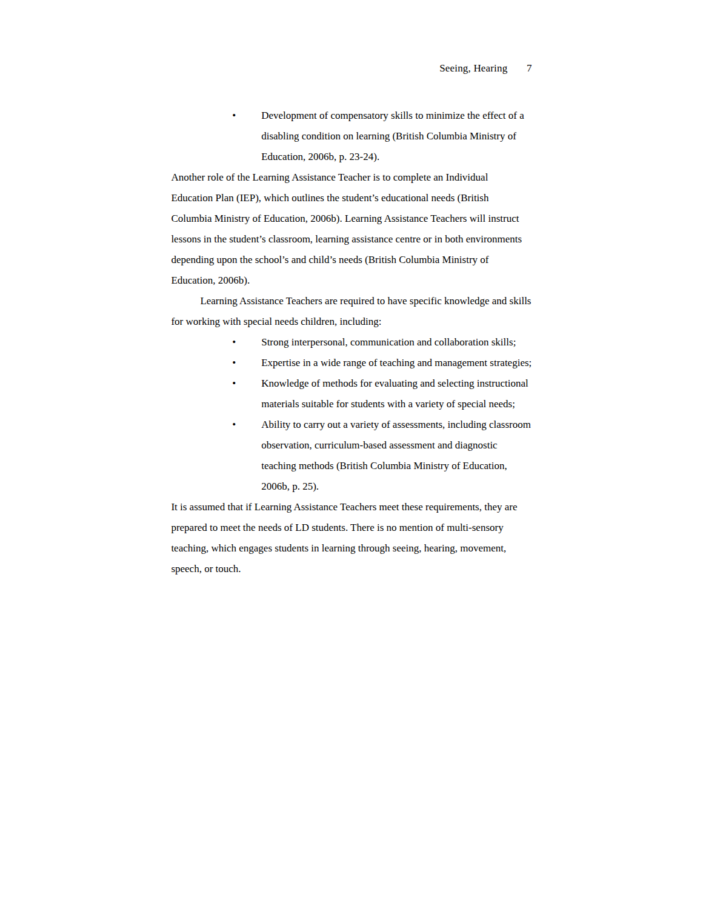Seeing, Hearing 7
•Development of compensatory skills to minimize the effect of a disabling condition on learning (British Columbia Ministry of Education, 2006b, p. 23-24).
Another role of the Learning Assistance Teacher is to complete an Individual Education Plan (IEP), which outlines the student’s educational needs (British Columbia Ministry of Education, 2006b). Learning Assistance Teachers will instruct lessons in the student’s classroom, learning assistance centre or in both environments depending upon the school’s and child’s needs (British Columbia Ministry of Education, 2006b).
Learning Assistance Teachers are required to have specific knowledge and skills for working with special needs children, including:
•Strong interpersonal, communication and collaboration skills;
•Expertise in a wide range of teaching and management strategies;
•Knowledge of methods for evaluating and selecting instructional materials suitable for students with a variety of special needs;
•Ability to carry out a variety of assessments, including classroom observation, curriculum-based assessment and diagnostic teaching methods (British Columbia Ministry of Education, 2006b, p. 25).
It is assumed that if Learning Assistance Teachers meet these requirements, they are prepared to meet the needs of LD students. There is no mention of multi-sensory teaching, which engages students in learning through seeing, hearing, movement, speech, or touch.